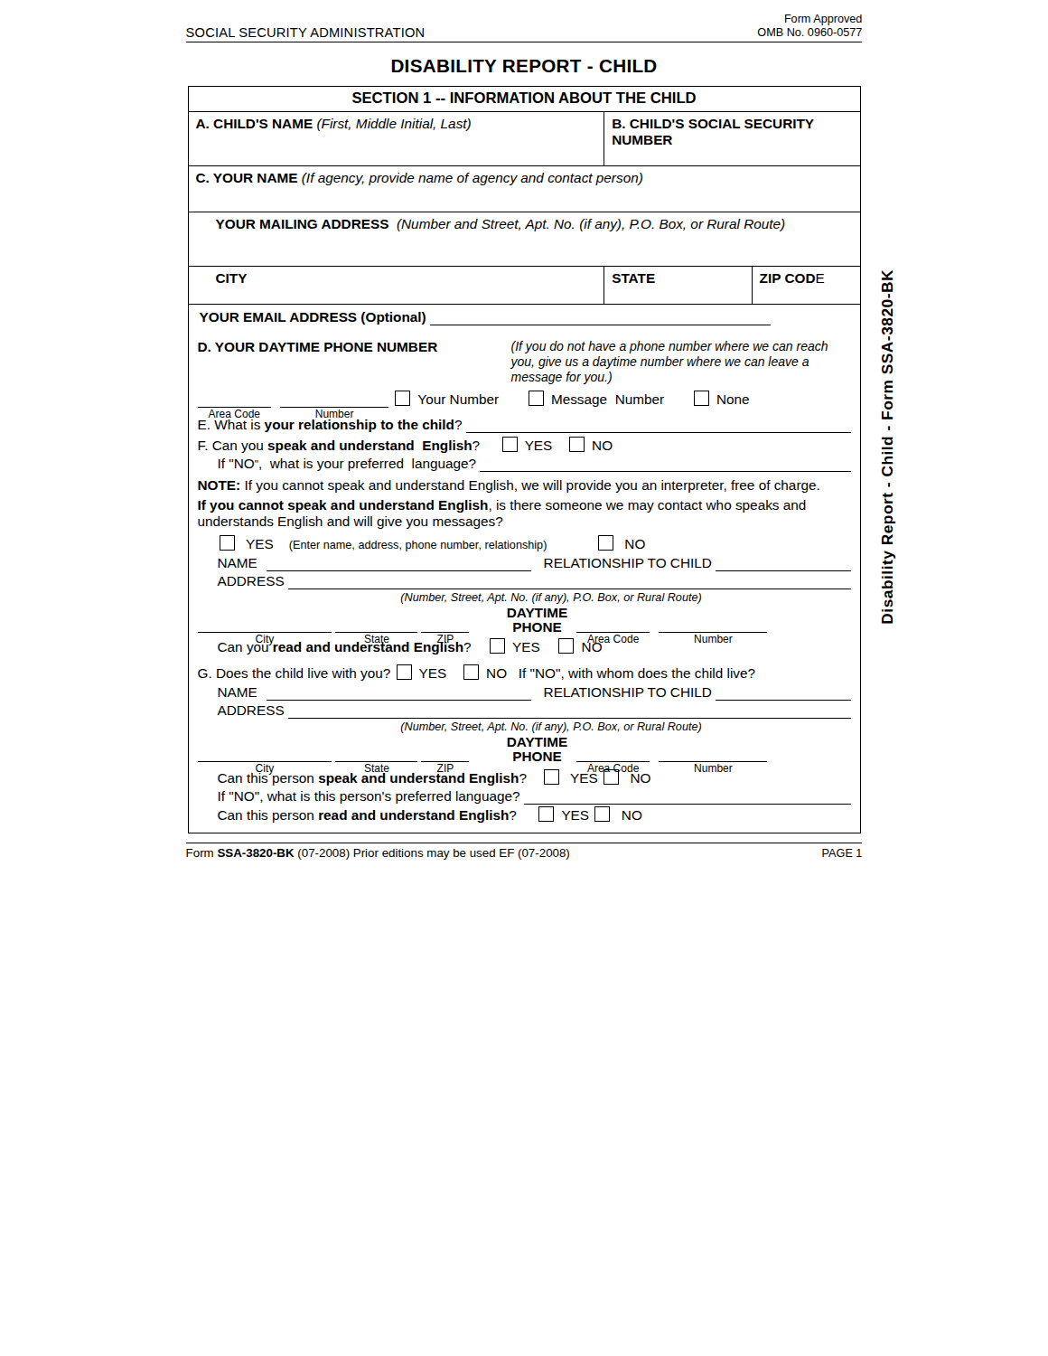SOCIAL SECURITY ADMINISTRATION
Form Approved
OMB No. 0960-0577
DISABILITY REPORT - CHILD
Disability Report - Child - Form SSA-3820-BK
SECTION 1 -- INFORMATION ABOUT THE CHILD
A. CHILD'S NAME (First, Middle Initial, Last)
B. CHILD'S SOCIAL SECURITY NUMBER
C. YOUR NAME (If agency, provide name of agency and contact person)
YOUR MAILING ADDRESS (Number and Street, Apt. No. (if any), P.O. Box, or Rural Route)
CITY
STATE
ZIP CODE
YOUR EMAIL ADDRESS (Optional)
D. YOUR DAYTIME PHONE NUMBER
(If you do not have a phone number where we can reach you, give us a daytime number where we can leave a message for you.)
Area Code Number
Your Number Message Number None
E. What is your relationship to the child?
F. Can you speak and understand English? YES NO
If "NO", what is your preferred language?
NOTE:
If you cannot speak and understand English, we will provide you an interpreter, free of charge.
If you cannot speak and understand English, is there someone we may contact who speaks and understands English and will give you messages?
YES (Enter name, address, phone number, relationship)
NO
NAME RELATIONSHIP TO CHILD
ADDRESS
(Number, Street, Apt. No. (if any), P.O. Box, or Rural Route)
City State ZIP
DAYTIME
PHONE
Area Code Number
Can you read and understand English? YES NO
G. Does the child live with you? YES NO If "NO", with whom does the child live?
NAME RELATIONSHIP TO CHILD
ADDRESS
(Number, Street, Apt. No. (if any), P.O. Box, or Rural Route)
City State ZIP
DAYTIME
PHONE
Area Code Number
Can this person speak and understand English? YES NO
If "NO", what is this person's preferred language?
Can this person read and understand English? YES NO
Form SSA-3820-BK (07-2008) Prior editions may be used EF (07-2008)
PAGE 1